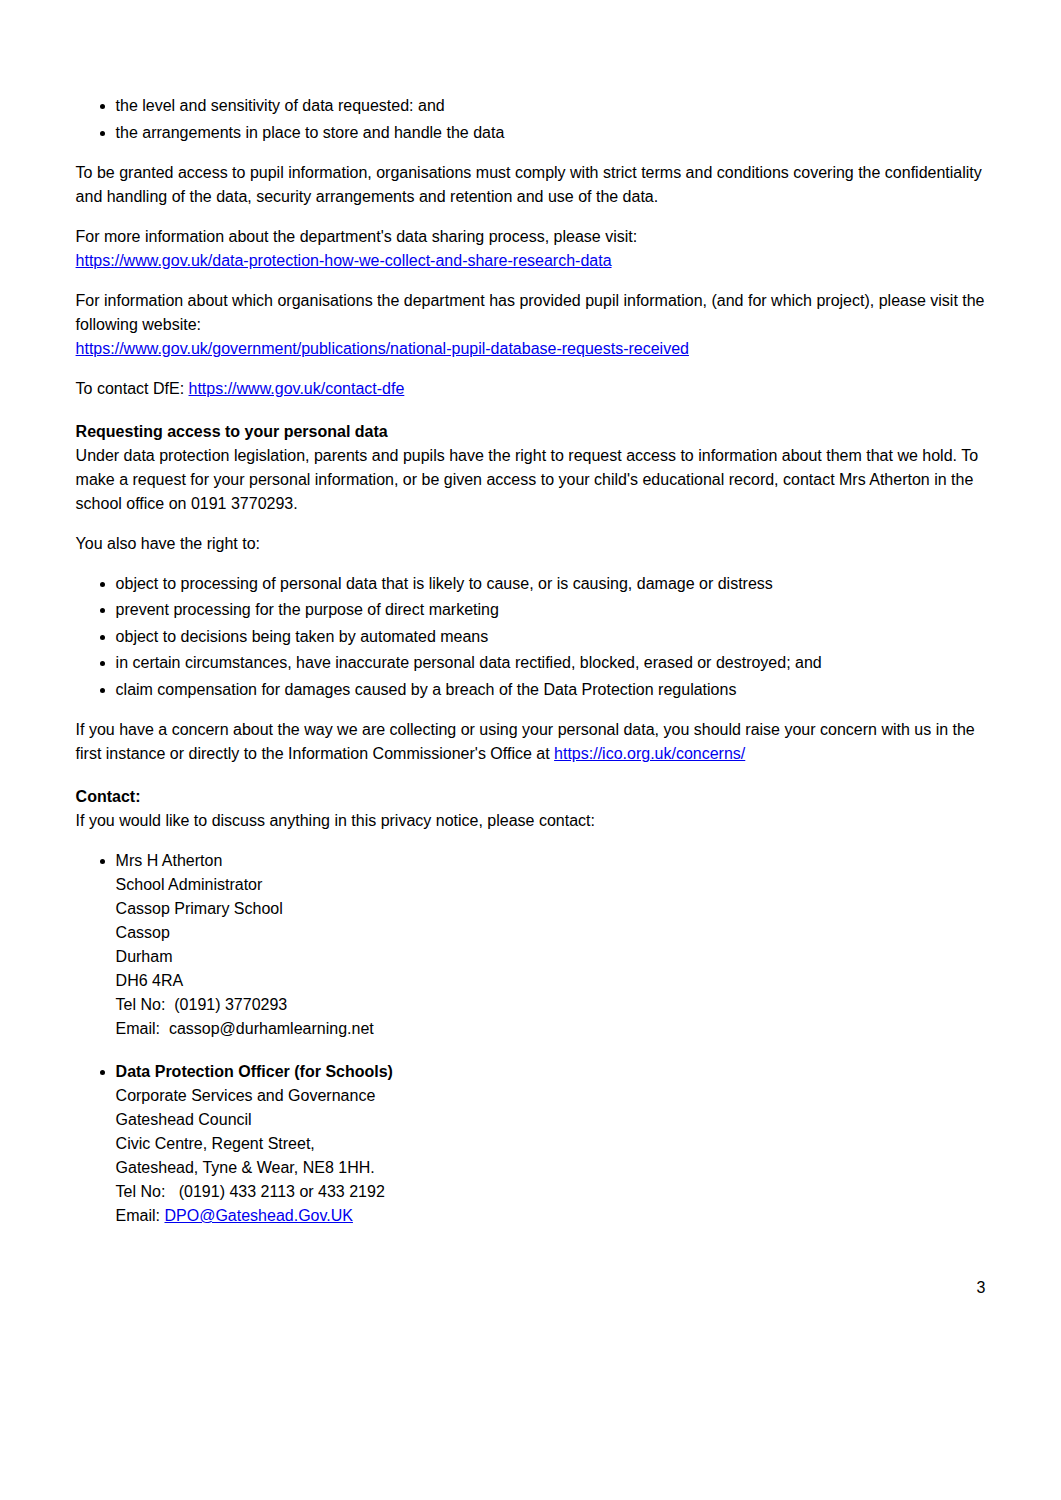the level and sensitivity of data requested: and
the arrangements in place to store and handle the data
To be granted access to pupil information, organisations must comply with strict terms and conditions covering the confidentiality and handling of the data, security arrangements and retention and use of the data.
For more information about the department's data sharing process, please visit:
https://www.gov.uk/data-protection-how-we-collect-and-share-research-data
For information about which organisations the department has provided pupil information, (and for which project), please visit the following website:
https://www.gov.uk/government/publications/national-pupil-database-requests-received
To contact DfE: https://www.gov.uk/contact-dfe
Requesting access to your personal data
Under data protection legislation, parents and pupils have the right to request access to information about them that we hold. To make a request for your personal information, or be given access to your child's educational record, contact Mrs Atherton in the school office on 0191 3770293.
You also have the right to:
object to processing of personal data that is likely to cause, or is causing, damage or distress
prevent processing for the purpose of direct marketing
object to decisions being taken by automated means
in certain circumstances, have inaccurate personal data rectified, blocked, erased or destroyed; and
claim compensation for damages caused by a breach of the Data Protection regulations
If you have a concern about the way we are collecting or using your personal data, you should raise your concern with us in the first instance or directly to the Information Commissioner's Office at https://ico.org.uk/concerns/
Contact:
If you would like to discuss anything in this privacy notice, please contact:
Mrs H Atherton
School Administrator
Cassop Primary School
Cassop
Durham
DH6 4RA
Tel No: (0191) 3770293
Email: cassop@durhamlearning.net
Data Protection Officer (for Schools)
Corporate Services and Governance
Gateshead Council
Civic Centre, Regent Street,
Gateshead, Tyne & Wear, NE8 1HH.
Tel No: (0191) 433 2113 or 433 2192
Email: DPO@Gateshead.Gov.UK
3